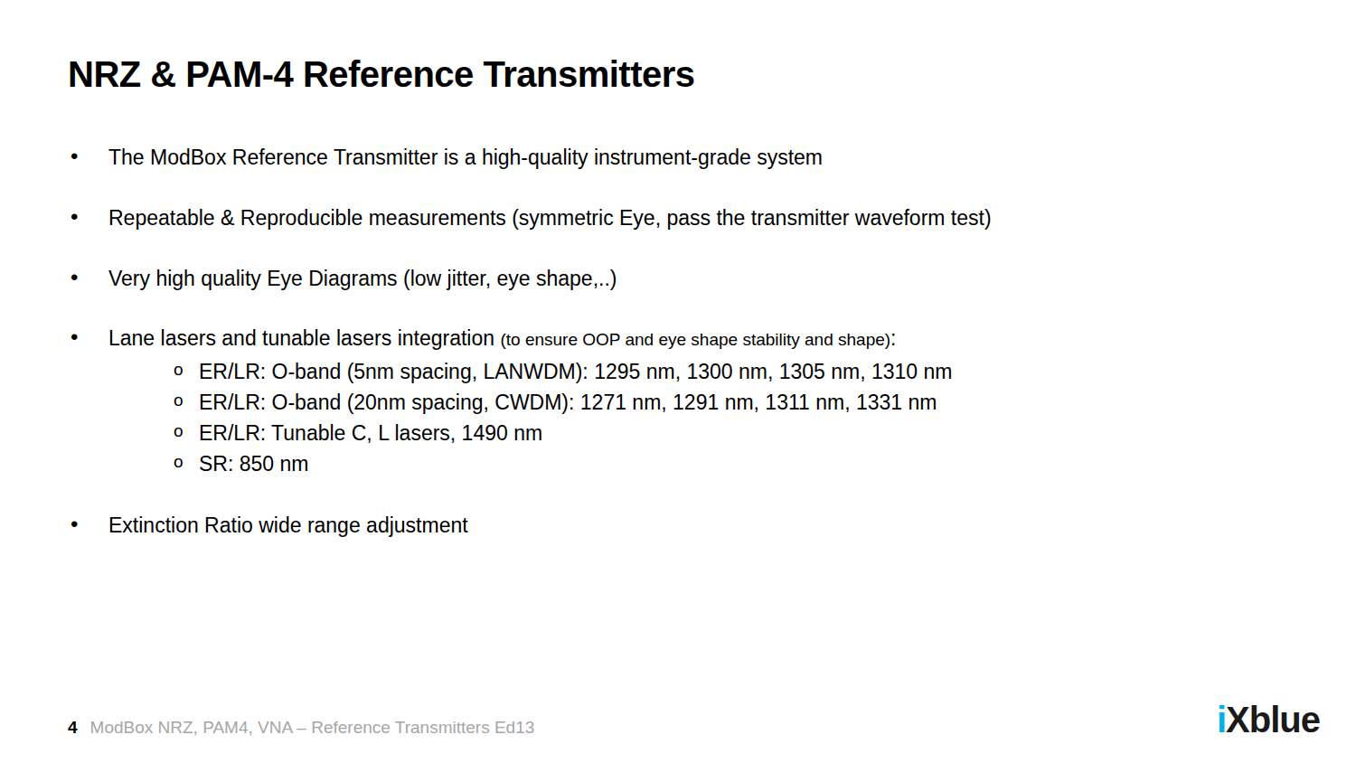NRZ & PAM-4 Reference Transmitters
The ModBox Reference Transmitter is a high-quality instrument-grade system
Repeatable & Reproducible measurements (symmetric Eye, pass the transmitter waveform test)
Very high quality Eye Diagrams (low jitter, eye shape,..)
Lane lasers and tunable lasers integration (to ensure OOP and eye shape stability and shape):
ER/LR: O-band (5nm spacing, LANWDM): 1295 nm, 1300 nm, 1305 nm, 1310 nm
ER/LR: O-band (20nm spacing, CWDM): 1271 nm, 1291 nm, 1311 nm, 1331 nm
ER/LR: Tunable C, L lasers, 1490 nm
SR: 850 nm
Extinction Ratio wide range adjustment
4 ModBox NRZ, PAM4, VNA – Reference Transmitters Ed13
i Xblue